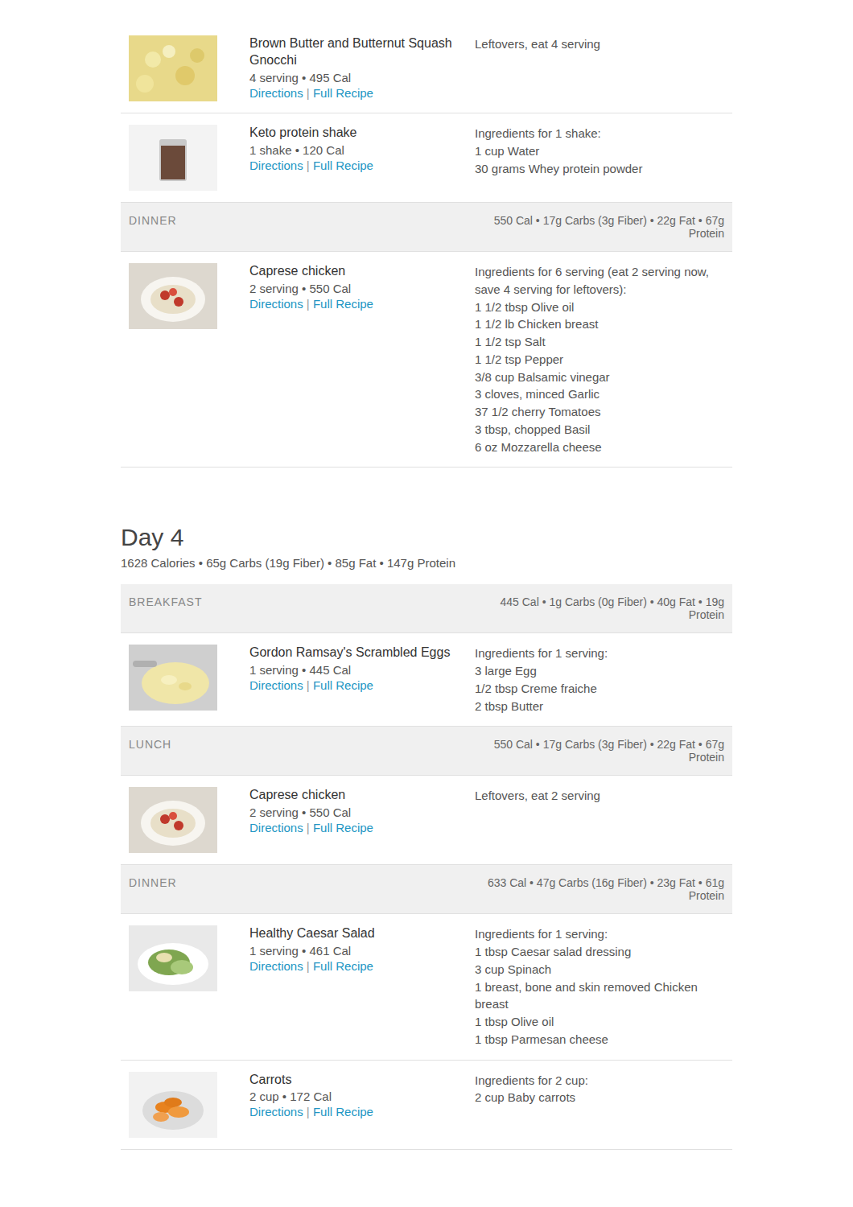| | Brown Butter and Butternut Squash Gnocchi 4 serving • 495 Cal Directions / Full Recipe | Leftovers, eat 4 serving |
| | Keto protein shake 1 shake • 120 Cal Directions / Full Recipe | Ingredients for 1 shake: 1 cup Water 30 grams Whey protein powder |
| DINNER | 550 Cal • 17g Carbs (3g Fiber) • 22g Fat • 67g Protein |
| | Caprese chicken 2 serving • 550 Cal Directions / Full Recipe | Ingredients for 6 serving (eat 2 serving now, save 4 serving for leftovers): 1 1/2 tbsp Olive oil 1 1/2 lb Chicken breast 1 1/2 tsp Salt 1 1/2 tsp Pepper 3/8 cup Balsamic vinegar 3 cloves, minced Garlic 37 1/2 cherry Tomatoes 3 tbsp, chopped Basil 6 oz Mozzarella cheese |
Day 4
1628 Calories • 65g Carbs (19g Fiber) • 85g Fat • 147g Protein
| BREAKFAST | 445 Cal • 1g Carbs (0g Fiber) • 40g Fat • 19g Protein |
| | Gordon Ramsay's Scrambled Eggs 1 serving • 445 Cal Directions / Full Recipe | Ingredients for 1 serving: 3 large Egg 1/2 tbsp Creme fraiche 2 tbsp Butter |
| LUNCH | 550 Cal • 17g Carbs (3g Fiber) • 22g Fat • 67g Protein |
| | Caprese chicken 2 serving • 550 Cal Directions / Full Recipe | Leftovers, eat 2 serving |
| DINNER | 633 Cal • 47g Carbs (16g Fiber) • 23g Fat • 61g Protein |
| | Healthy Caesar Salad 1 serving • 461 Cal Directions / Full Recipe | Ingredients for 1 serving: 1 tbsp Caesar salad dressing 3 cup Spinach 1 breast, bone and skin removed Chicken breast 1 tbsp Olive oil 1 tbsp Parmesan cheese |
| | Carrots 2 cup • 172 Cal Directions / Full Recipe | Ingredients for 2 cup: 2 cup Baby carrots |